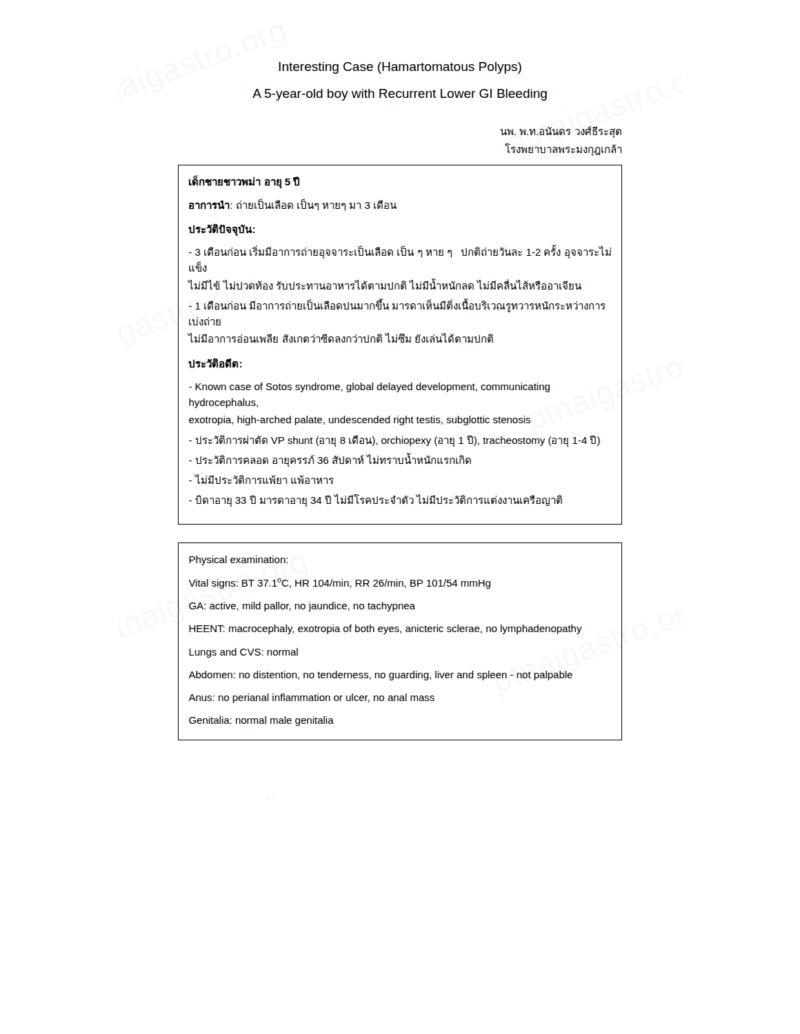ptnaigastro.org
ptnaigastro.org
ptnaigastro.org
ptnaigastro.org
ptnaigastro.org
ptnaigastro.org
ptnaigastro.org
ptnaigastro.org
Interesting Case (Hamartomatous Polyps)
A 5-year-old boy with Recurrent Lower GI Bleeding
นพ. พ.ท.อนันดร วงศ์ธีระสุต
โรงพยาบาลพระมงกุฎเกล้า
เด็กชายชาวพม่า อายุ 5 ปี
อาการนำ: ถ่ายเป็นเลือด เป็นๆ หายๆ มา 3 เดือน
ประวัติปัจจุบัน:
- 3 เดือนก่อน เริ่มมีอาการถ่ายอุจจาระเป็นเลือด เป็น ๆ หาย ๆ ปกติถ่ายวันละ 1-2 ครั้ง อุจจาระไม่แข็ง
ไม่มีไข้ ไม่ปวดท้อง รับประทานอาหารได้ตามปกติ ไม่มีน้ำหนักลด ไม่มีคลื่นไส้หรืออาเจียน
- 1 เดือนก่อน มีอาการถ่ายเป็นเลือดปนมากขึ้น มารดาเห็นมีติ่งเนื้อบริเวณรูทวารหนักระหว่างการเบ่งถ่าย
ไม่มีอาการอ่อนเพลีย สังเกตว่าซีดลงกว่าปกติ ไม่ซึม ยังเล่นได้ตามปกติ
ประวัติอดีต:
- Known case of Sotos syndrome, global delayed development, communicating hydrocephalus,
exotropia, high-arched palate, undescended right testis, subglottic stenosis
- ประวัติการผ่าตัด VP shunt (อายุ 8 เดือน), orchiopexy (อายุ 1 ปี), tracheostomy (อายุ 1-4 ปี)
- ประวัติการคลอด อายุครรภ์ 36 สัปดาห์ ไม่ทราบน้ำหนักแรกเกิด
- ไม่มีประวัติการแพ้ยา แพ้อาหาร
- บิดาอายุ 33 ปี มารดาอายุ 34 ปี ไม่มีโรคประจำตัว ไม่มีประวัติการแต่งงานเครือญาติ
Physical examination:
Vital signs: BT 37.1oC, HR 104/min, RR 26/min, BP 101/54 mmHg
GA: active, mild pallor, no jaundice, no tachypnea
HEENT: macrocephaly, exotropia of both eyes, anicteric sclerae, no lymphadenopathy
Lungs and CVS: normal
Abdomen: no distention, no tenderness, no guarding, liver and spleen - not palpable
Anus: no perianal inflammation or ulcer, no anal mass
Genitalia: normal male genitalia